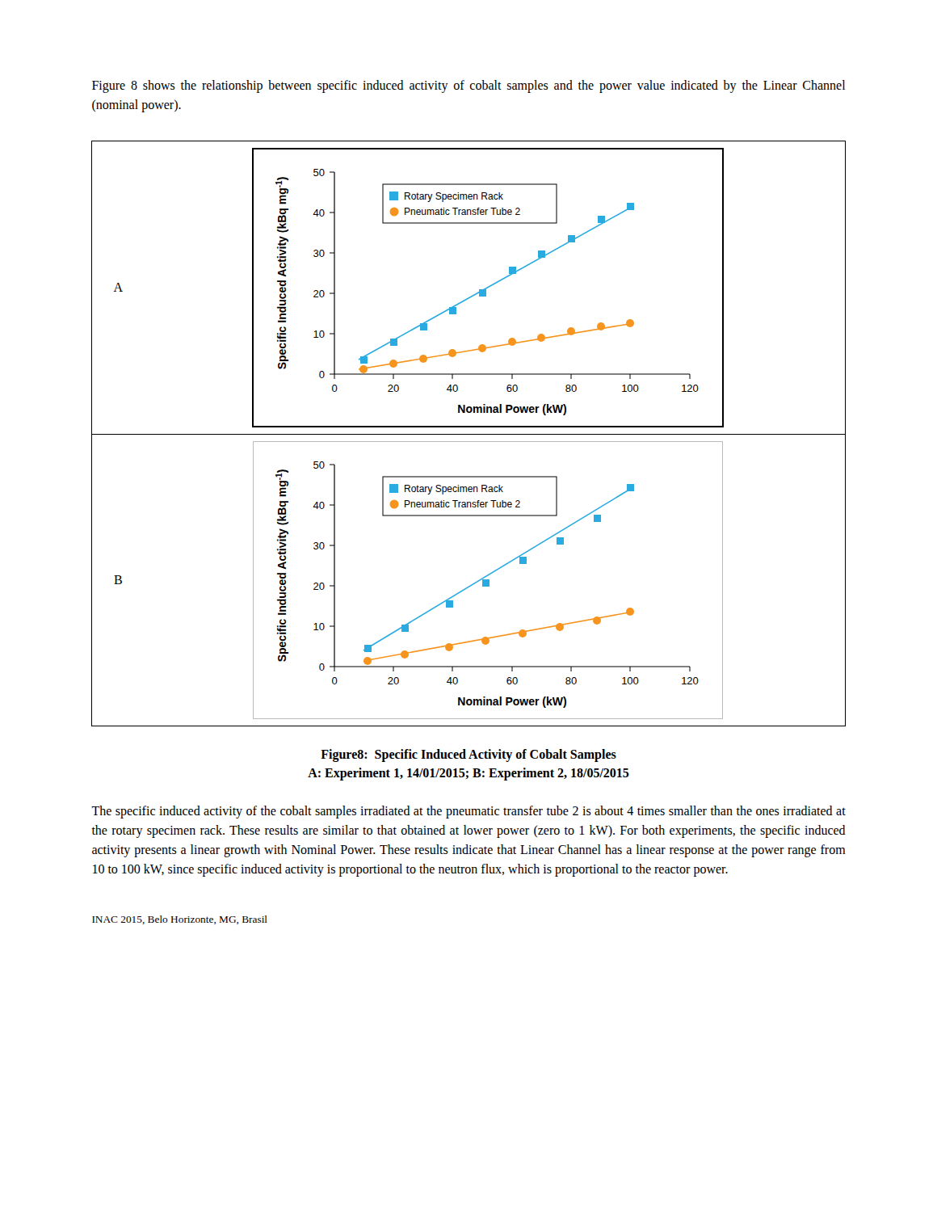Figure 8 shows the relationship between specific induced activity of cobalt samples and the power value indicated by the Linear Channel (nominal power).
A
0 10 20 30 40 50 0 20 40 60 80 100 120 Nominal Power (kW) Specific Induced Activity (kBq mg-1) Rotary Specimen Rack Pneumatic Transfer Tube 2
B
0 10 20 30 40 50 0 20 40 60 80 100 120 Nominal Power (kW) Specific Induced Activity (kBq mg-1) Rotary Specimen Rack Pneumatic Transfer Tube 2
Figure8: Specific Induced Activity of Cobalt Samples
A: Experiment 1, 14/01/2015; B: Experiment 2, 18/05/2015
The specific induced activity of the cobalt samples irradiated at the pneumatic transfer tube 2 is about 4 times smaller than the ones irradiated at the rotary specimen rack. These results are similar to that obtained at lower power (zero to 1 kW). For both experiments, the specific induced activity presents a linear growth with Nominal Power. These results indicate that Linear Channel has a linear response at the power range from 10 to 100 kW, since specific induced activity is proportional to the neutron flux, which is proportional to the reactor power.
INAC 2015, Belo Horizonte, MG, Brasil